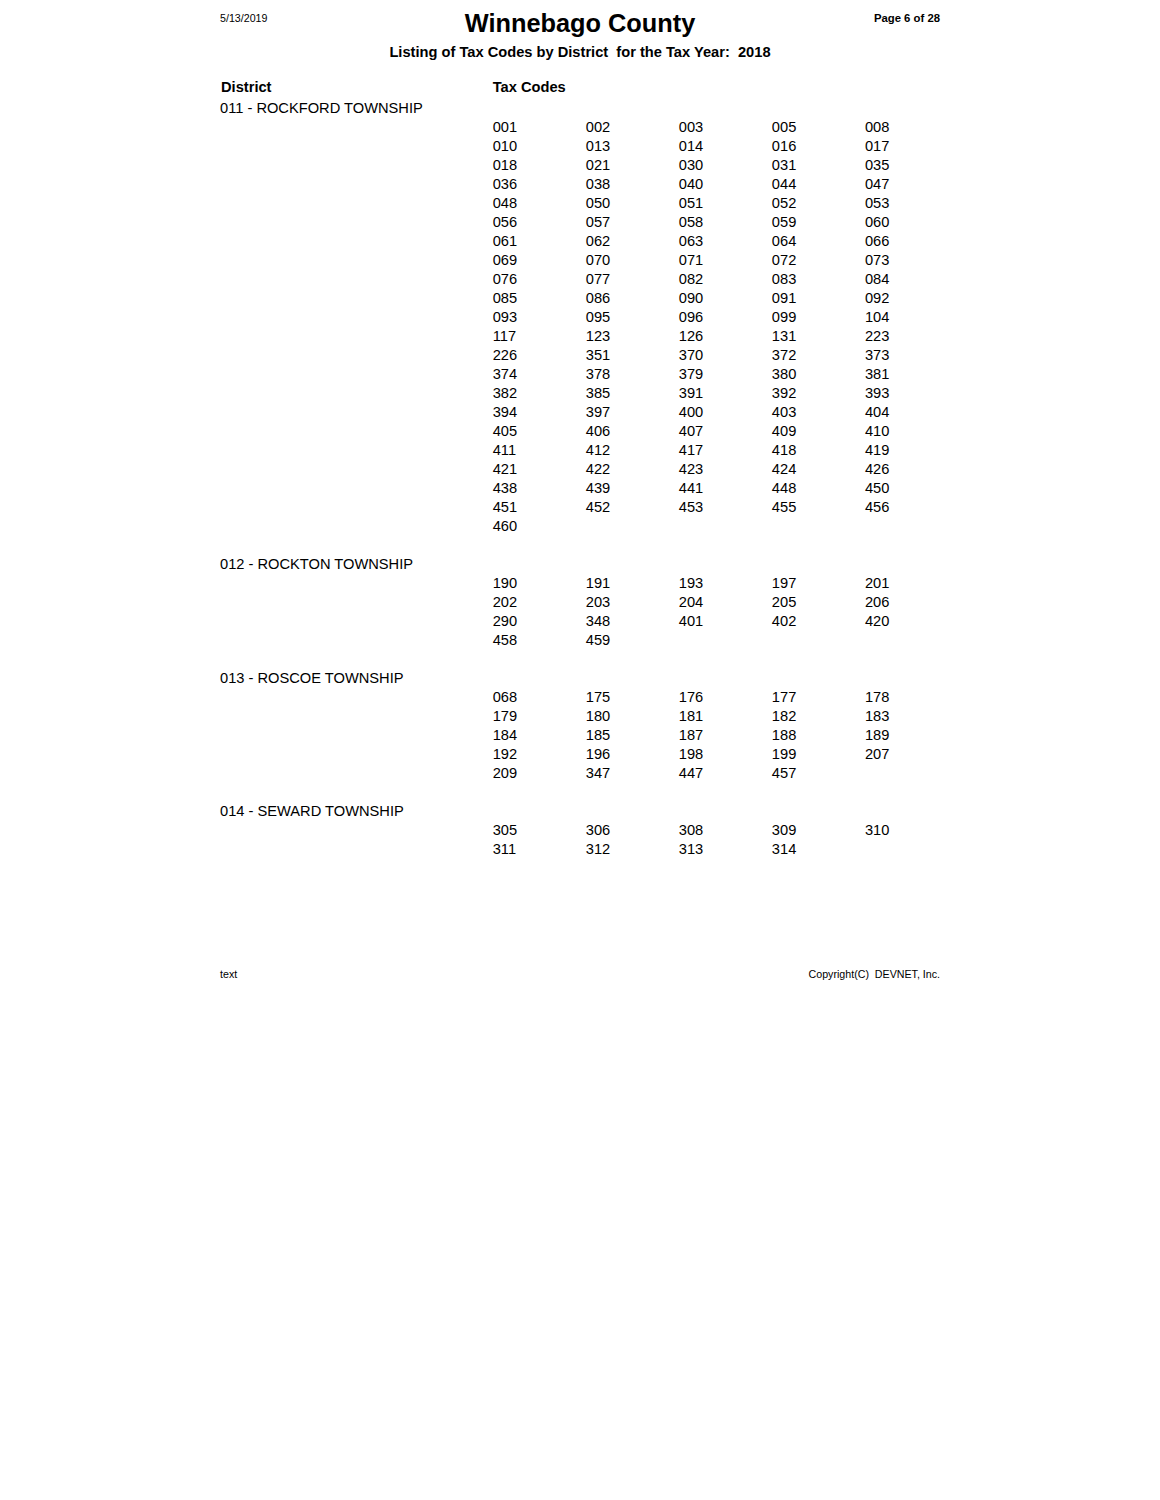5/13/2019
Winnebago County
Page 6 of 28
Listing of Tax Codes by District for the Tax Year: 2018
| District | Tax Codes | | | |
| --- | --- | --- | --- | --- |
| 011 - ROCKFORD TOWNSHIP | | | | | |
| | 001 | 002 | 003 | 005 | 008 |
| | 010 | 013 | 014 | 016 | 017 |
| | 018 | 021 | 030 | 031 | 035 |
| | 036 | 038 | 040 | 044 | 047 |
| | 048 | 050 | 051 | 052 | 053 |
| | 056 | 057 | 058 | 059 | 060 |
| | 061 | 062 | 063 | 064 | 066 |
| | 069 | 070 | 071 | 072 | 073 |
| | 076 | 077 | 082 | 083 | 084 |
| | 085 | 086 | 090 | 091 | 092 |
| | 093 | 095 | 096 | 099 | 104 |
| | 117 | 123 | 126 | 131 | 223 |
| | 226 | 351 | 370 | 372 | 373 |
| | 374 | 378 | 379 | 380 | 381 |
| | 382 | 385 | 391 | 392 | 393 |
| | 394 | 397 | 400 | 403 | 404 |
| | 405 | 406 | 407 | 409 | 410 |
| | 411 | 412 | 417 | 418 | 419 |
| | 421 | 422 | 423 | 424 | 426 |
| | 438 | 439 | 441 | 448 | 450 |
| | 451 | 452 | 453 | 455 | 456 |
| | 460 | | | | |
| 012 - ROCKTON TOWNSHIP | | | | | |
| | 190 | 191 | 193 | 197 | 201 |
| | 202 | 203 | 204 | 205 | 206 |
| | 290 | 348 | 401 | 402 | 420 |
| | 458 | 459 | | | |
| 013 - ROSCOE TOWNSHIP | | | | | |
| | 068 | 175 | 176 | 177 | 178 |
| | 179 | 180 | 181 | 182 | 183 |
| | 184 | 185 | 187 | 188 | 189 |
| | 192 | 196 | 198 | 199 | 207 |
| | 209 | 347 | 447 | 457 | |
| 014 - SEWARD TOWNSHIP | | | | | |
| | 305 | 306 | 308 | 309 | 310 |
| | 311 | 312 | 313 | 314 | |
text
Copyright(C) DEVNET, Inc.